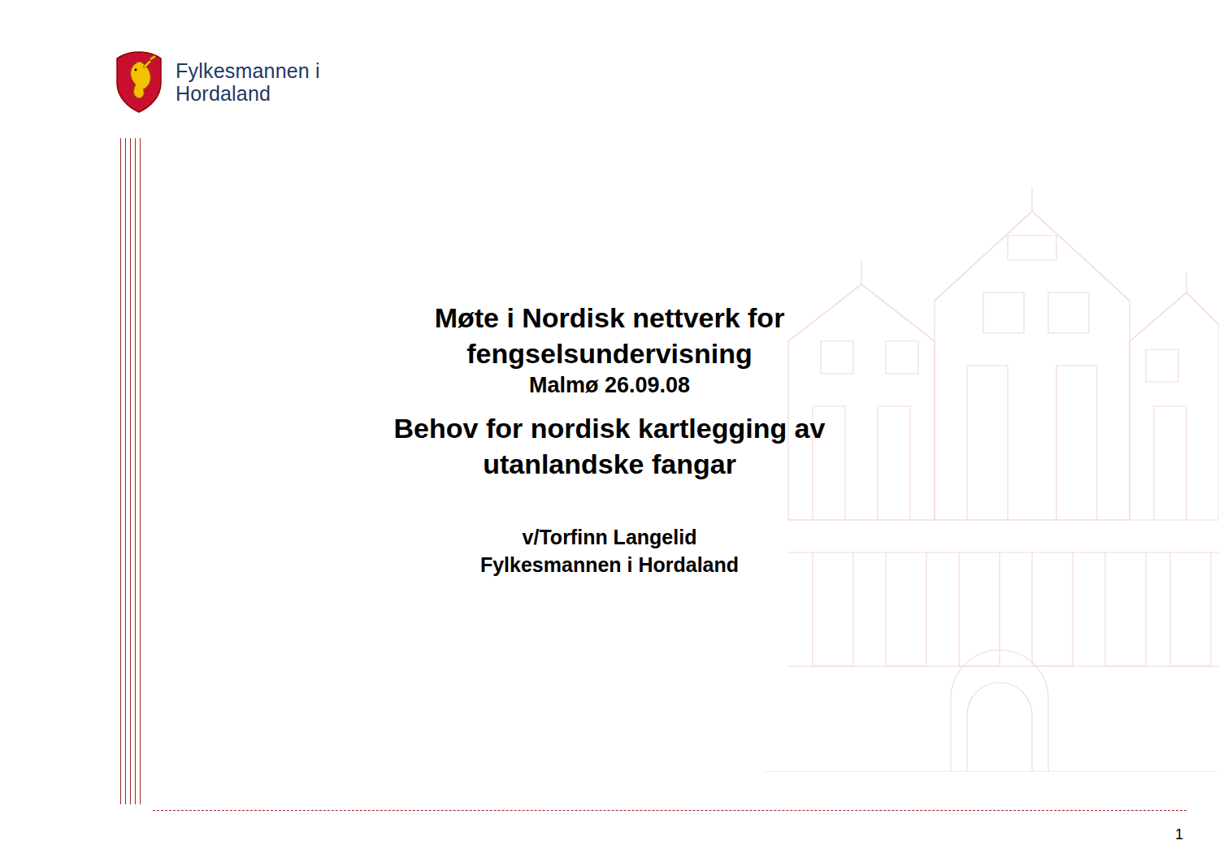Fylkesmannen i
Hordaland
Møte i Nordisk nettverk for
fengselsundervisning
Malmø 26.09.08
Behov for nordisk kartlegging av
utanlandske fangar
v/Torfinn Langelid
Fylkesmannen i Hordaland
1